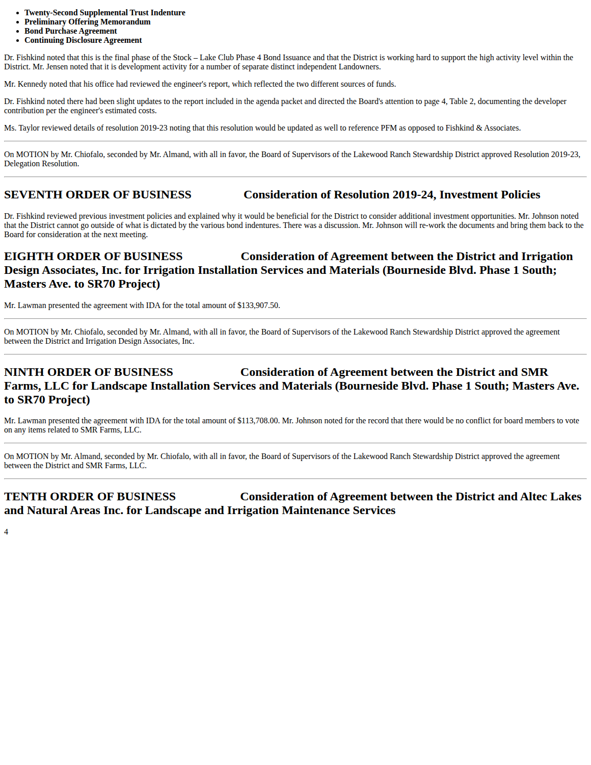Twenty-Second Supplemental Trust Indenture
Preliminary Offering Memorandum
Bond Purchase Agreement
Continuing Disclosure Agreement
Dr. Fishkind noted that this is the final phase of the Stock – Lake Club Phase 4 Bond Issuance and that the District is working hard to support the high activity level within the District. Mr. Jensen noted that it is development activity for a number of separate distinct independent Landowners.
Mr. Kennedy noted that his office had reviewed the engineer's report, which reflected the two different sources of funds.
Dr. Fishkind noted there had been slight updates to the report included in the agenda packet and directed the Board's attention to page 4, Table 2, documenting the developer contribution per the engineer's estimated costs.
Ms. Taylor reviewed details of resolution 2019-23 noting that this resolution would be updated as well to reference PFM as opposed to Fishkind & Associates.
On MOTION by Mr. Chiofalo, seconded by Mr. Almand, with all in favor, the Board of Supervisors of the Lakewood Ranch Stewardship District approved Resolution 2019-23, Delegation Resolution.
SEVENTH ORDER OF BUSINESS Consideration of Resolution 2019-24, Investment Policies
Dr. Fishkind reviewed previous investment policies and explained why it would be beneficial for the District to consider additional investment opportunities. Mr. Johnson noted that the District cannot go outside of what is dictated by the various bond indentures. There was a discussion. Mr. Johnson will re-work the documents and bring them back to the Board for consideration at the next meeting.
EIGHTH ORDER OF BUSINESS Consideration of Agreement between the District and Irrigation Design Associates, Inc. for Irrigation Installation Services and Materials (Bourneside Blvd. Phase 1 South; Masters Ave. to SR70 Project)
Mr. Lawman presented the agreement with IDA for the total amount of $133,907.50.
On MOTION by Mr. Chiofalo, seconded by Mr. Almand, with all in favor, the Board of Supervisors of the Lakewood Ranch Stewardship District approved the agreement between the District and Irrigation Design Associates, Inc.
NINTH ORDER OF BUSINESS Consideration of Agreement between the District and SMR Farms, LLC for Landscape Installation Services and Materials (Bourneside Blvd. Phase 1 South; Masters Ave. to SR70 Project)
Mr. Lawman presented the agreement with IDA for the total amount of $113,708.00. Mr. Johnson noted for the record that there would be no conflict for board members to vote on any items related to SMR Farms, LLC.
On MOTION by Mr. Almand, seconded by Mr. Chiofalo, with all in favor, the Board of Supervisors of the Lakewood Ranch Stewardship District approved the agreement between the District and SMR Farms, LLC.
TENTH ORDER OF BUSINESS Consideration of Agreement between the District and Altec Lakes and Natural Areas Inc. for Landscape and Irrigation Maintenance Services
4